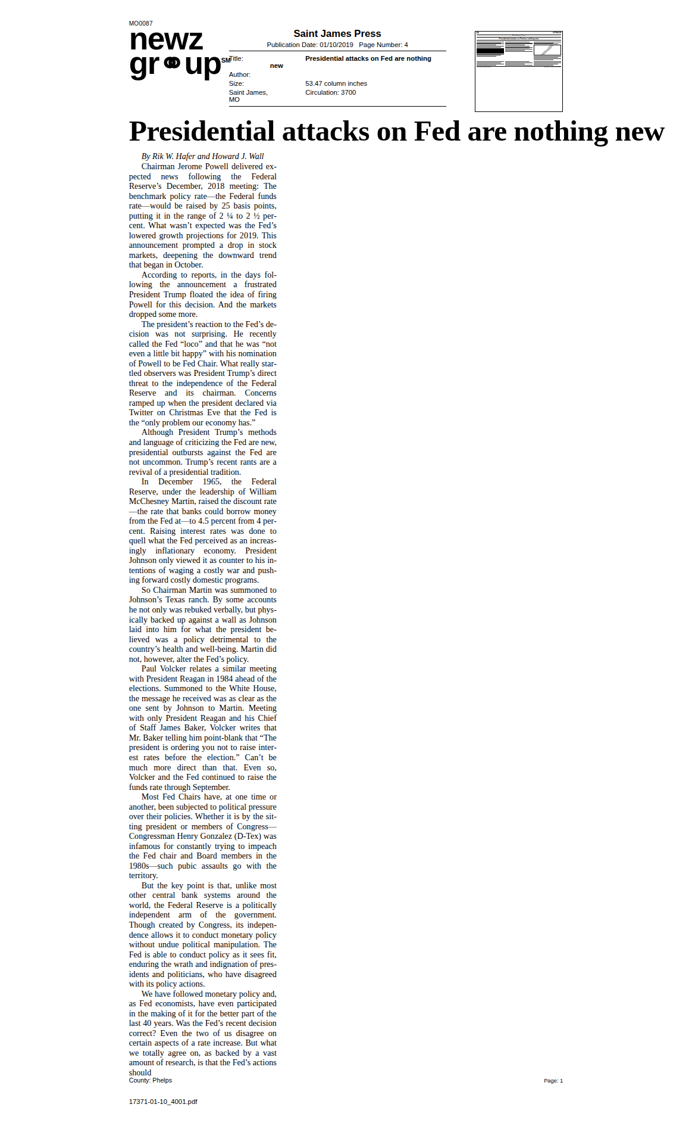MO0087
newz gr⚭upSM
Saint James Press
Publication Date: 01/10/2019 Page Number: 4
| Title: | Presidential attacks on Fed are nothing new |
| Author: | |
| Size: | 53.47 column inches |
| Saint James, MO | Circulation: 3700 |
4A OPINION
Saint James Press
Presidential attacks on Fed are nothing new
The Saint James Press Thursday, January 10, 2019
Presidential attacks on Fed are nothing new
By Rik W. Hafer and Howard J. Wall
Chairman Jerome Powell delivered expected news following the Federal Reserve’s December, 2018 meeting: The benchmark policy rate—the Federal funds rate—would be raised by 25 basis points, putting it in the range of 2 ¼ to 2 ½ percent. What wasn’t expected was the Fed’s lowered growth projections for 2019. This announcement prompted a drop in stock markets, deepening the downward trend that began in October.
According to reports, in the days following the announcement a frustrated President Trump floated the idea of firing Powell for this decision. And the markets dropped some more.
The president’s reaction to the Fed’s decision was not surprising. He recently called the Fed “loco” and that he was “not even a little bit happy” with his nomination of Powell to be Fed Chair. What really startled observers was President Trump’s direct threat to the independence of the Federal Reserve and its chairman. Concerns ramped up when the president declared via Twitter on Christmas Eve that the Fed is the “only problem our economy has.”
Although President Trump’s methods and language of criticizing the Fed are new, presidential outbursts against the Fed are not uncommon. Trump’s recent rants are a revival of a presidential tradition.
In December 1965, the Federal Reserve, under the leadership of William McChesney Martin, raised the discount rate—the rate that banks could borrow money from the Fed at—to 4.5 percent from 4 percent. Raising interest rates was done to quell what the Fed perceived as an increasingly inflationary economy. President Johnson only viewed it as counter to his intentions of waging a costly war and pushing forward costly domestic programs.
So Chairman Martin was summoned to Johnson’s Texas ranch. By some accounts he not only was rebuked verbally, but physically backed up against a wall as Johnson laid into him for what the president believed was a policy detrimental to the country’s health and well-being. Martin did not, however, alter the Fed’s policy.
Paul Volcker relates a similar meeting with President Reagan in 1984 ahead of the elections. Summoned to the White House, the message he received was as clear as the one sent by Johnson to Martin. Meeting with only President Reagan and his Chief of Staff James Baker, Volcker writes that Mr. Baker telling him point-blank that “The president is ordering you not to raise interest rates before the election.” Can’t be much more direct than that. Even so, Volcker and the Fed continued to raise the funds rate through September.
Most Fed Chairs have, at one time or another, been subjected to political pressure over their policies. Whether it is by the sitting president or members of Congress—Congressman Henry Gonzalez (D-Tex) was infamous for constantly trying to impeach the Fed chair and Board members in the 1980s—such pubic assaults go with the territory.
But the key point is that, unlike most other central bank systems around the world, the Federal Reserve is a politically independent arm of the government. Though created by Congress, its independence allows it to conduct monetary policy without undue political manipulation. The Fed is able to conduct policy as it sees fit, enduring the wrath and indignation of presidents and politicians, who have disagreed with its policy actions.
We have followed monetary policy and, as Fed economists, have even participated in the making of it for the better part of the last 40 years. Was the Fed’s recent decision correct? Even the two of us disagree on certain aspects of a rate increase. But what we totally agree on, as backed by a vast amount of research, is that the Fed’s actions should
County: Phelps Page: 1
17371-01-10_4001.pdf